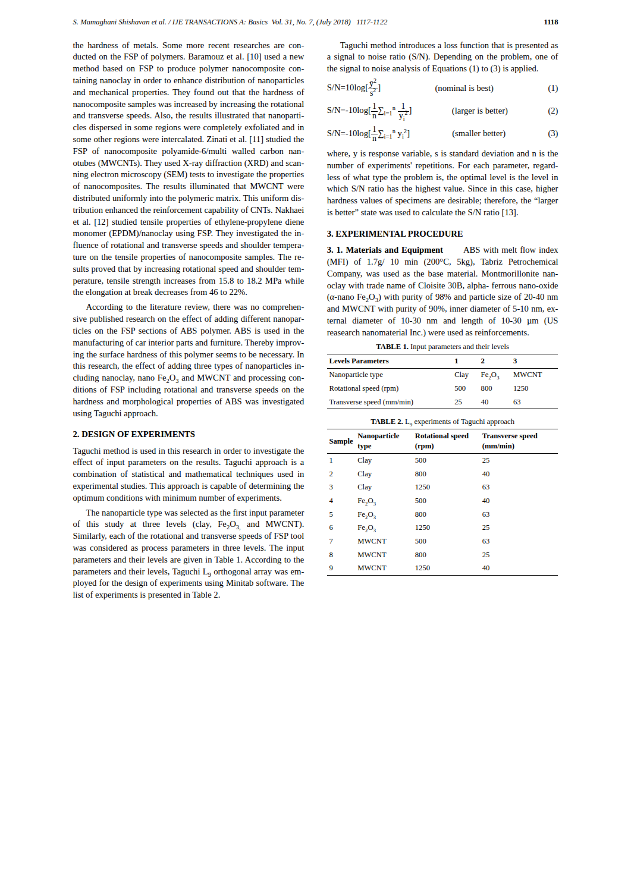S. Mamaghani Shishavan et al. / IJE TRANSACTIONS A: Basics Vol. 31, No. 7, (July 2018) 1117-1122 1118
the hardness of metals. Some more recent researches are conducted on the FSP of polymers. Baramouz et al. [10] used a new method based on FSP to produce polymer nanocomposite containing nanoclay in order to enhance distribution of nanoparticles and mechanical properties. They found out that the hardness of nanocomposite samples was increased by increasing the rotational and transverse speeds. Also, the results illustrated that nanoparticles dispersed in some regions were completely exfoliated and in some other regions were intercalated. Zinati et al. [11] studied the FSP of nanocomposite polyamide-6/multi walled carbon nanotubes (MWCNTs). They used X-ray diffraction (XRD) and scanning electron microscopy (SEM) tests to investigate the properties of nanocomposites. The results illuminated that MWCNT were distributed uniformly into the polymeric matrix. This uniform distribution enhanced the reinforcement capability of CNTs. Nakhaei et al. [12] studied tensile properties of ethylene-propylene diene monomer (EPDM)/nanoclay using FSP. They investigated the influence of rotational and transverse speeds and shoulder temperature on the tensile properties of nanocomposite samples. The results proved that by increasing rotational speed and shoulder temperature, tensile strength increases from 15.8 to 18.2 MPa while the elongation at break decreases from 46 to 22%.
According to the literature review, there was no comprehensive published research on the effect of adding different nanoparticles on the FSP sections of ABS polymer. ABS is used in the manufacturing of car interior parts and furniture. Thereby improving the surface hardness of this polymer seems to be necessary. In this research, the effect of adding three types of nanoparticles including nanoclay, nano Fe2O3 and MWCNT and processing conditions of FSP including rotational and transverse speeds on the hardness and morphological properties of ABS was investigated using Taguchi approach.
2. DESIGN OF EXPERIMENTS
Taguchi method is used in this research in order to investigate the effect of input parameters on the results. Taguchi approach is a combination of statistical and mathematical techniques used in experimental studies. This approach is capable of determining the optimum conditions with minimum number of experiments.
The nanoparticle type was selected as the first input parameter of this study at three levels (clay, Fe2O3, and MWCNT). Similarly, each of the rotational and transverse speeds of FSP tool was considered as process parameters in three levels. The input parameters and their levels are given in Table 1. According to the parameters and their levels, Taguchi L9 orthogonal array was employed for the design of experiments using Minitab software. The list of experiments is presented in Table 2.
Taguchi method introduces a loss function that is presented as a signal to noise ratio (S/N). Depending on the problem, one of the signal to noise analysis of Equations (1) to (3) is applied.
S/N=10log[ȳ2 s2] (nominal is best) (1)
S/N=-10log[1 n∑i=1n 1 yi2] (larger is better) (2)
S/N=-10log[1 n∑i=1n yi2] (smaller better) (3)
where, y is response variable, s is standard deviation and n is the number of experiments' repetitions. For each parameter, regardless of what type the problem is, the optimal level is the level in which S/N ratio has the highest value. Since in this case, higher hardness values of specimens are desirable; therefore, the “larger is better” state was used to calculate the S/N ratio [13].
3. EXPERIMENTAL PROCEDURE
3. 1. Materials and Equipment
ABS with melt flow index (MFI) of 1.7g/ 10 min (200°C, 5kg), Tabriz Petrochemical Company, was used as the base material. Montmorillonite nanoclay with trade name of Cloisite 30B, alpha- ferrous nano-oxide (α-nano Fe2O3) with purity of 98% and particle size of 20-40 nm and MWCNT with purity of 90%, inner diameter of 5-10 nm, external diameter of 10-30 nm and length of 10-30 µm (US reasearch nanomaterial Inc.) were used as reinforcements.
TABLE 1. Input parameters and their levels
| Levels Parameters | 1 | 2 | 3 |
| --- | --- | --- | --- |
| Nanoparticle type | Clay | Fe 2 O 3 | MWCNT |
| Rotational speed (rpm) | 500 | 800 | 1250 |
| Transverse speed (mm/min) | 25 | 40 | 63 |
TABLE 2. L 9 experiments of Taguchi approach
| Sample | Nanoparticle type | Rotational speed (rpm) | Transverse speed (mm/min) |
| --- | --- | --- | --- |
| 1 | Clay | 500 | 25 |
| 2 | Clay | 800 | 40 |
| 3 | Clay | 1250 | 63 |
| 4 | Fe 2 O 3 | 500 | 40 |
| 5 | Fe 2 O 3 | 800 | 63 |
| 6 | Fe 2 O 3 | 1250 | 25 |
| 7 | MWCNT | 500 | 63 |
| 8 | MWCNT | 800 | 25 |
| 9 | MWCNT | 1250 | 40 |